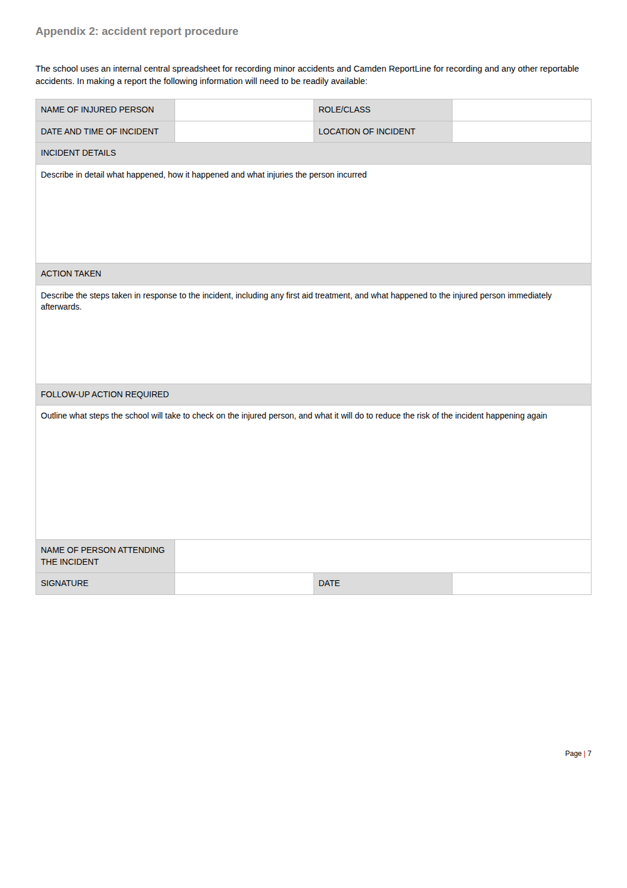Appendix 2: accident report procedure
The school uses an internal central spreadsheet for recording minor accidents and Camden ReportLine for recording and any other reportable accidents. In making a report the following information will need to be readily available:
| NAME OF INJURED PERSON | | ROLE/CLASS | |
| DATE AND TIME OF INCIDENT | | LOCATION OF INCIDENT | |
| INCIDENT DETAILS |
| Describe in detail what happened, how it happened and what injuries the person incurred |
| ACTION TAKEN |
| Describe the steps taken in response to the incident, including any first aid treatment, and what happened to the injured person immediately afterwards. |
| FOLLOW-UP ACTION REQUIRED |
| Outline what steps the school will take to check on the injured person, and what it will do to reduce the risk of the incident happening again |
| NAME OF PERSON ATTENDING THE INCIDENT | |
| SIGNATURE | | DATE | |
Page | 7